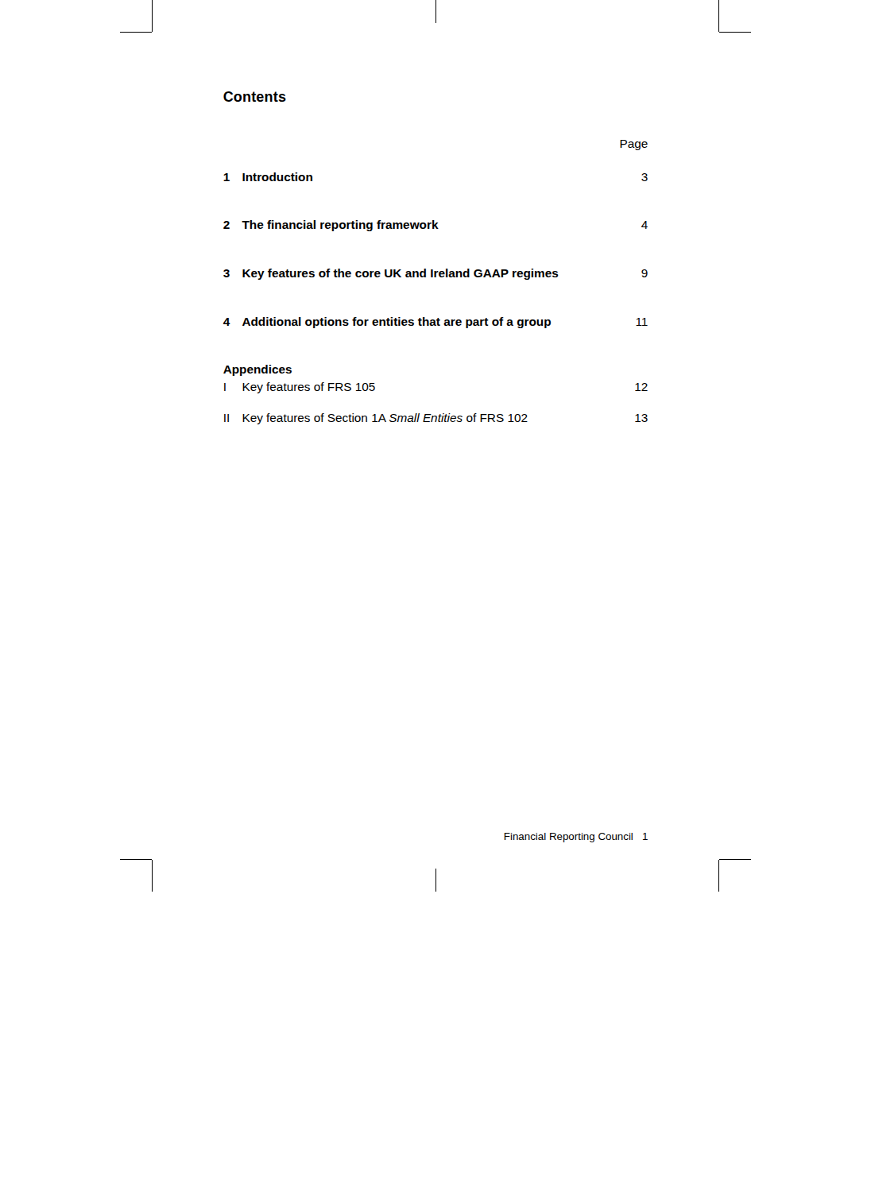Contents
Page
| 1 | Introduction | 3 |
| 2 | The financial reporting framework | 4 |
| 3 | Key features of the core UK and Ireland GAAP regimes | 9 |
| 4 | Additional options for entities that are part of a group | 11 |
| Appendices |
| I | Key features of FRS 105 | 12 |
| II | Key features of Section 1A Small Entities of FRS 102 | 13 |
Financial Reporting Council 1